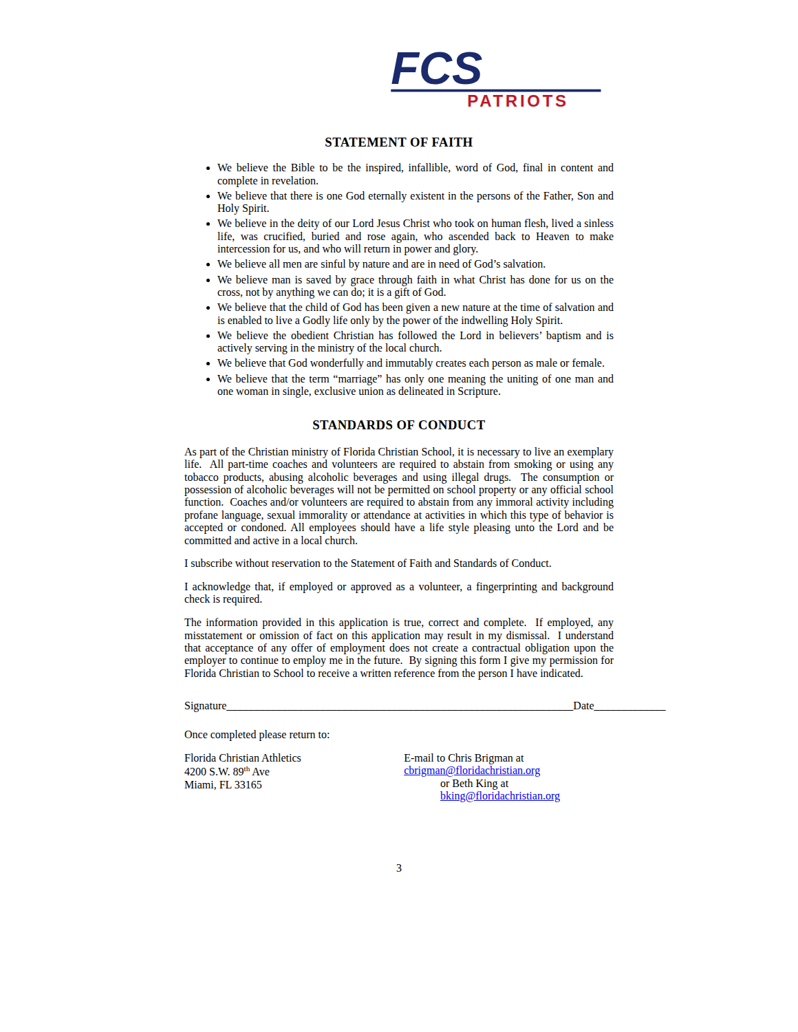STATEMENT OF FAITH
We believe the Bible to be the inspired, infallible, word of God, final in content and complete in revelation.
We believe that there is one God eternally existent in the persons of the Father, Son and Holy Spirit.
We believe in the deity of our Lord Jesus Christ who took on human flesh, lived a sinless life, was crucified, buried and rose again, who ascended back to Heaven to make intercession for us, and who will return in power and glory.
We believe all men are sinful by nature and are in need of God’s salvation.
We believe man is saved by grace through faith in what Christ has done for us on the cross, not by anything we can do; it is a gift of God.
We believe that the child of God has been given a new nature at the time of salvation and is enabled to live a Godly life only by the power of the indwelling Holy Spirit.
We believe the obedient Christian has followed the Lord in believers’ baptism and is actively serving in the ministry of the local church.
We believe that God wonderfully and immutably creates each person as male or female.
We believe that the term “marriage” has only one meaning the uniting of one man and one woman in single, exclusive union as delineated in Scripture.
STANDARDS OF CONDUCT
As part of the Christian ministry of Florida Christian School, it is necessary to live an exemplary life. All part-time coaches and volunteers are required to abstain from smoking or using any tobacco products, abusing alcoholic beverages and using illegal drugs. The consumption or possession of alcoholic beverages will not be permitted on school property or any official school function. Coaches and/or volunteers are required to abstain from any immoral activity including profane language, sexual immorality or attendance at activities in which this type of behavior is accepted or condoned. All employees should have a life style pleasing unto the Lord and be committed and active in a local church.
I subscribe without reservation to the Statement of Faith and Standards of Conduct.
I acknowledge that, if employed or approved as a volunteer, a fingerprinting and background check is required.
The information provided in this application is true, correct and complete. If employed, any misstatement or omission of fact on this application may result in my dismissal. I understand that acceptance of any offer of employment does not create a contractual obligation upon the employer to continue to employ me in the future. By signing this form I give my permission for Florida Christian to School to receive a written reference from the person I have indicated.
Signature_______________________________________________________________Date_____________
Once completed please return to:
| Florida Christian Athletics 4200 S.W. 89 th Ave Miami, FL 33165 | E-mail to Chris Brigman at cbrigman@floridachristian.org or Beth King at bking@floridachristian.org |
3